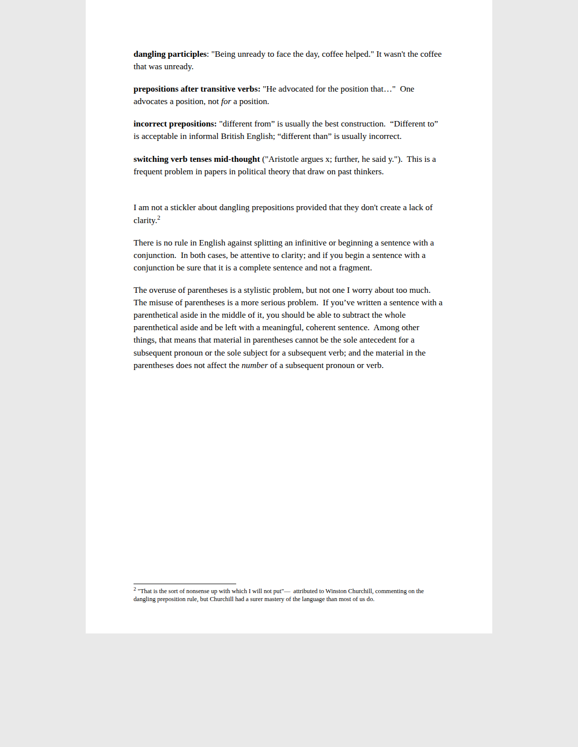dangling participles: "Being unready to face the day, coffee helped." It wasn't the coffee that was unready.
prepositions after transitive verbs: "He advocated for the position that…" One advocates a position, not for a position.
incorrect prepositions: "different from” is usually the best construction. “Different to” is acceptable in informal British English; “different than” is usually incorrect.
switching verb tenses mid-thought ("Aristotle argues x; further, he said y."). This is a frequent problem in papers in political theory that draw on past thinkers.
I am not a stickler about dangling prepositions provided that they don't create a lack of clarity.2
There is no rule in English against splitting an infinitive or beginning a sentence with a conjunction. In both cases, be attentive to clarity; and if you begin a sentence with a conjunction be sure that it is a complete sentence and not a fragment.
The overuse of parentheses is a stylistic problem, but not one I worry about too much. The misuse of parentheses is a more serious problem. If you’ve written a sentence with a parenthetical aside in the middle of it, you should be able to subtract the whole parenthetical aside and be left with a meaningful, coherent sentence. Among other things, that means that material in parentheses cannot be the sole antecedent for a subsequent pronoun or the sole subject for a subsequent verb; and the material in the parentheses does not affect the number of a subsequent pronoun or verb.
2 "That is the sort of nonsense up with which I will not put"— attributed to Winston Churchill, commenting on the dangling preposition rule, but Churchill had a surer mastery of the language than most of us do.